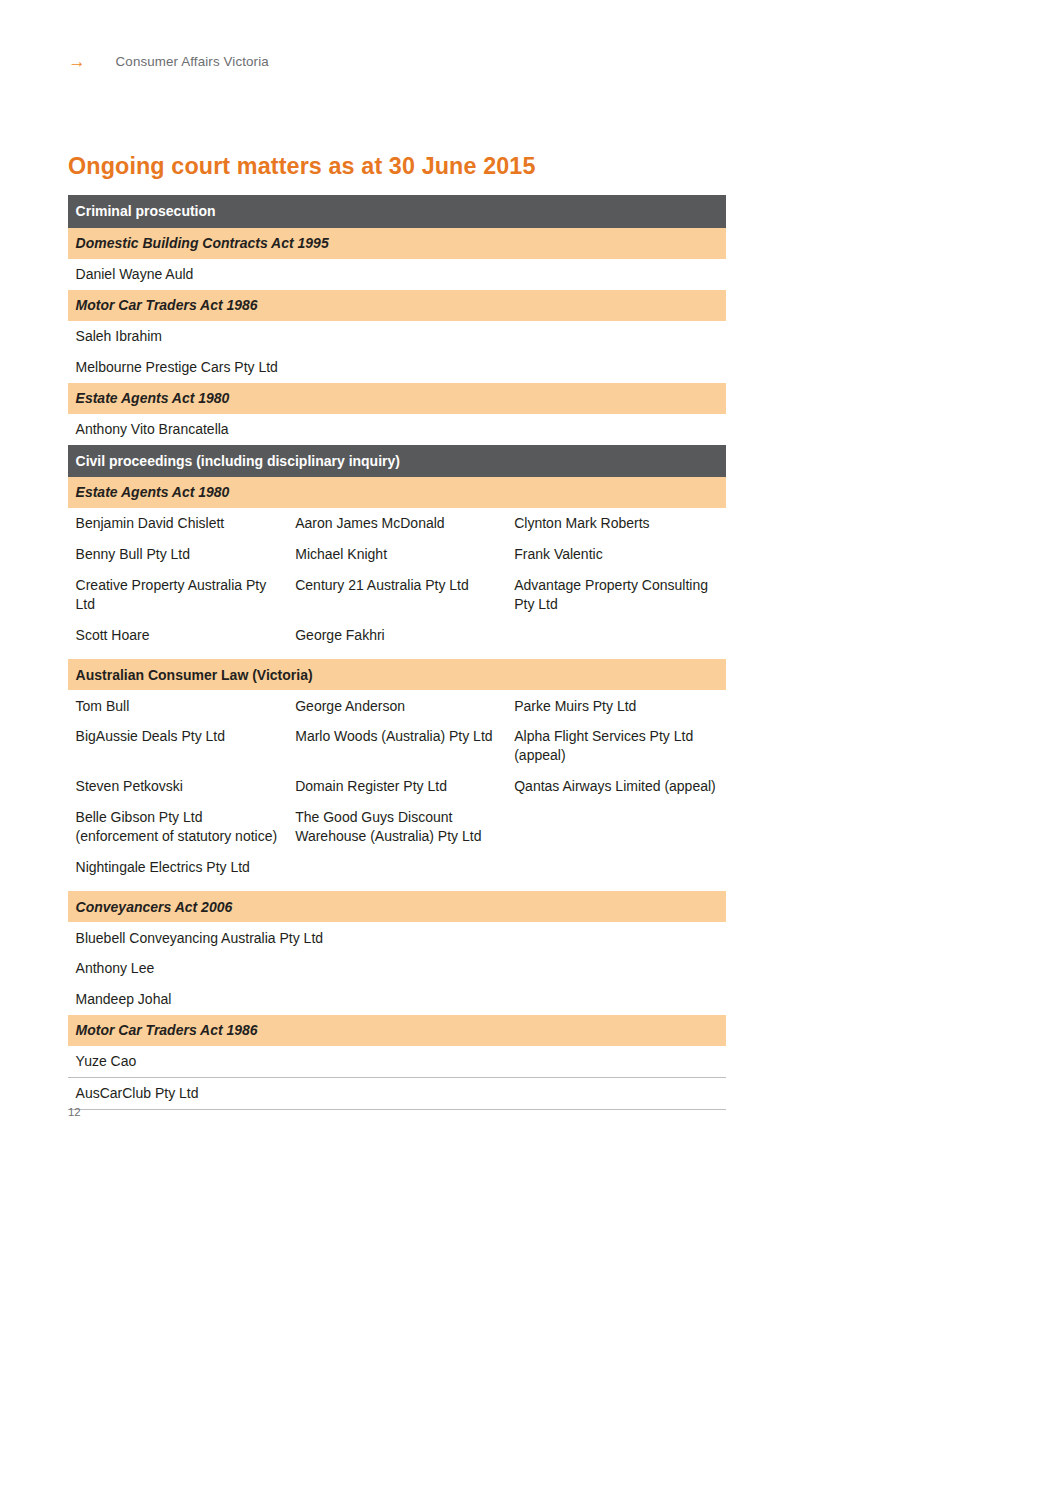→ Consumer Affairs Victoria
Ongoing court matters as at 30 June 2015
| Criminal prosecution |
| Domestic Building Contracts Act 1995 |
| Daniel Wayne Auld |
| Motor Car Traders Act 1986 |
| Saleh Ibrahim |
| Melbourne Prestige Cars Pty Ltd |
| Estate Agents Act 1980 |
| Anthony Vito Brancatella |
| Civil proceedings (including disciplinary inquiry) |
| Estate Agents Act 1980 |
| Benjamin David Chislett | Aaron James McDonald | Clynton Mark Roberts |
| Benny Bull Pty Ltd | Michael Knight | Frank Valentic |
| Creative Property Australia Pty Ltd | Century 21 Australia Pty Ltd | Advantage Property Consulting Pty Ltd |
| Scott Hoare | George Fakhri | |
| Australian Consumer Law (Victoria) |
| Tom Bull | George Anderson | Parke Muirs Pty Ltd |
| BigAussie Deals Pty Ltd | Marlo Woods (Australia) Pty Ltd | Alpha Flight Services Pty Ltd (appeal) |
| Steven Petkovski | Domain Register Pty Ltd | Qantas Airways Limited (appeal) |
| Belle Gibson Pty Ltd (enforcement of statutory notice) | The Good Guys Discount Warehouse (Australia) Pty Ltd | |
| Nightingale Electrics Pty Ltd | | |
| Conveyancers Act 2006 |
| Bluebell Conveyancing Australia Pty Ltd |
| Anthony Lee |
| Mandeep Johal |
| Motor Car Traders Act 1986 |
| Yuze Cao |
| AusCarClub Pty Ltd |
12